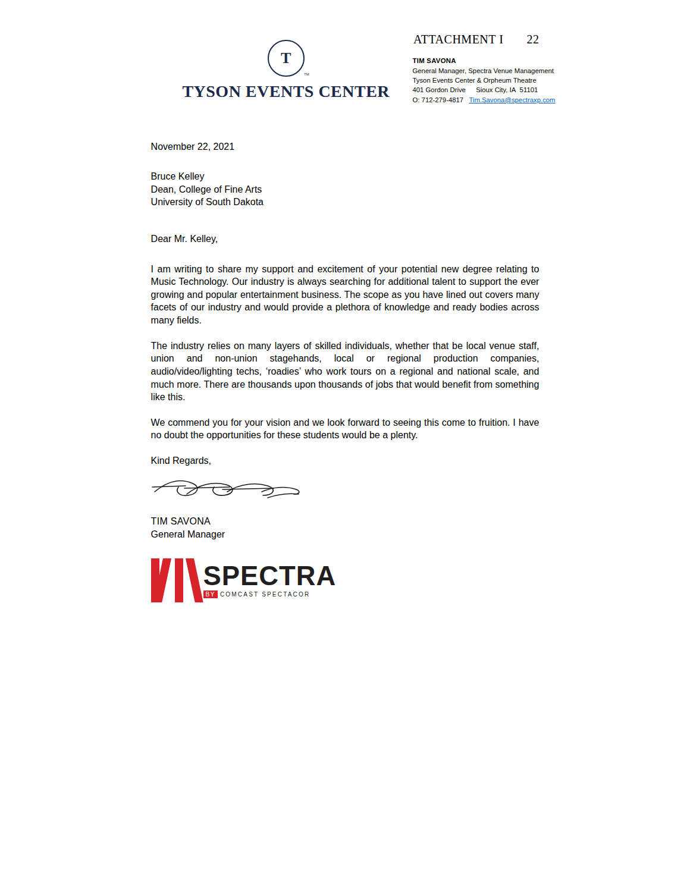ATTACHMENT I 22
TM
TYSON EVENTS CENTER
TIM SAVONA
General Manager, Spectra Venue Management
Tyson Events Center & Orpheum Theatre
401 Gordon Drive Sioux City, IA 51101
O: 712-279-4817 Tim.Savona@spectraxp.com
November 22, 2021
Bruce Kelley
Dean, College of Fine Arts
University of South Dakota
Dear Mr. Kelley,
I am writing to share my support and excitement of your potential new degree relating to Music Technology. Our industry is always searching for additional talent to support the ever growing and popular entertainment business. The scope as you have lined out covers many facets of our industry and would provide a plethora of knowledge and ready bodies across many fields.
The industry relies on many layers of skilled individuals, whether that be local venue staff, union and non-union stagehands, local or regional production companies, audio/video/lighting techs, ‘roadies’ who work tours on a regional and national scale, and much more. There are thousands upon thousands of jobs that would benefit from something like this.
We commend you for your vision and we look forward to seeing this come to fruition. I have no doubt the opportunities for these students would be a plenty.
Kind Regards,
TIM SAVONA
General Manager
SPECTRA
BYCOMCAST SPECTACOR